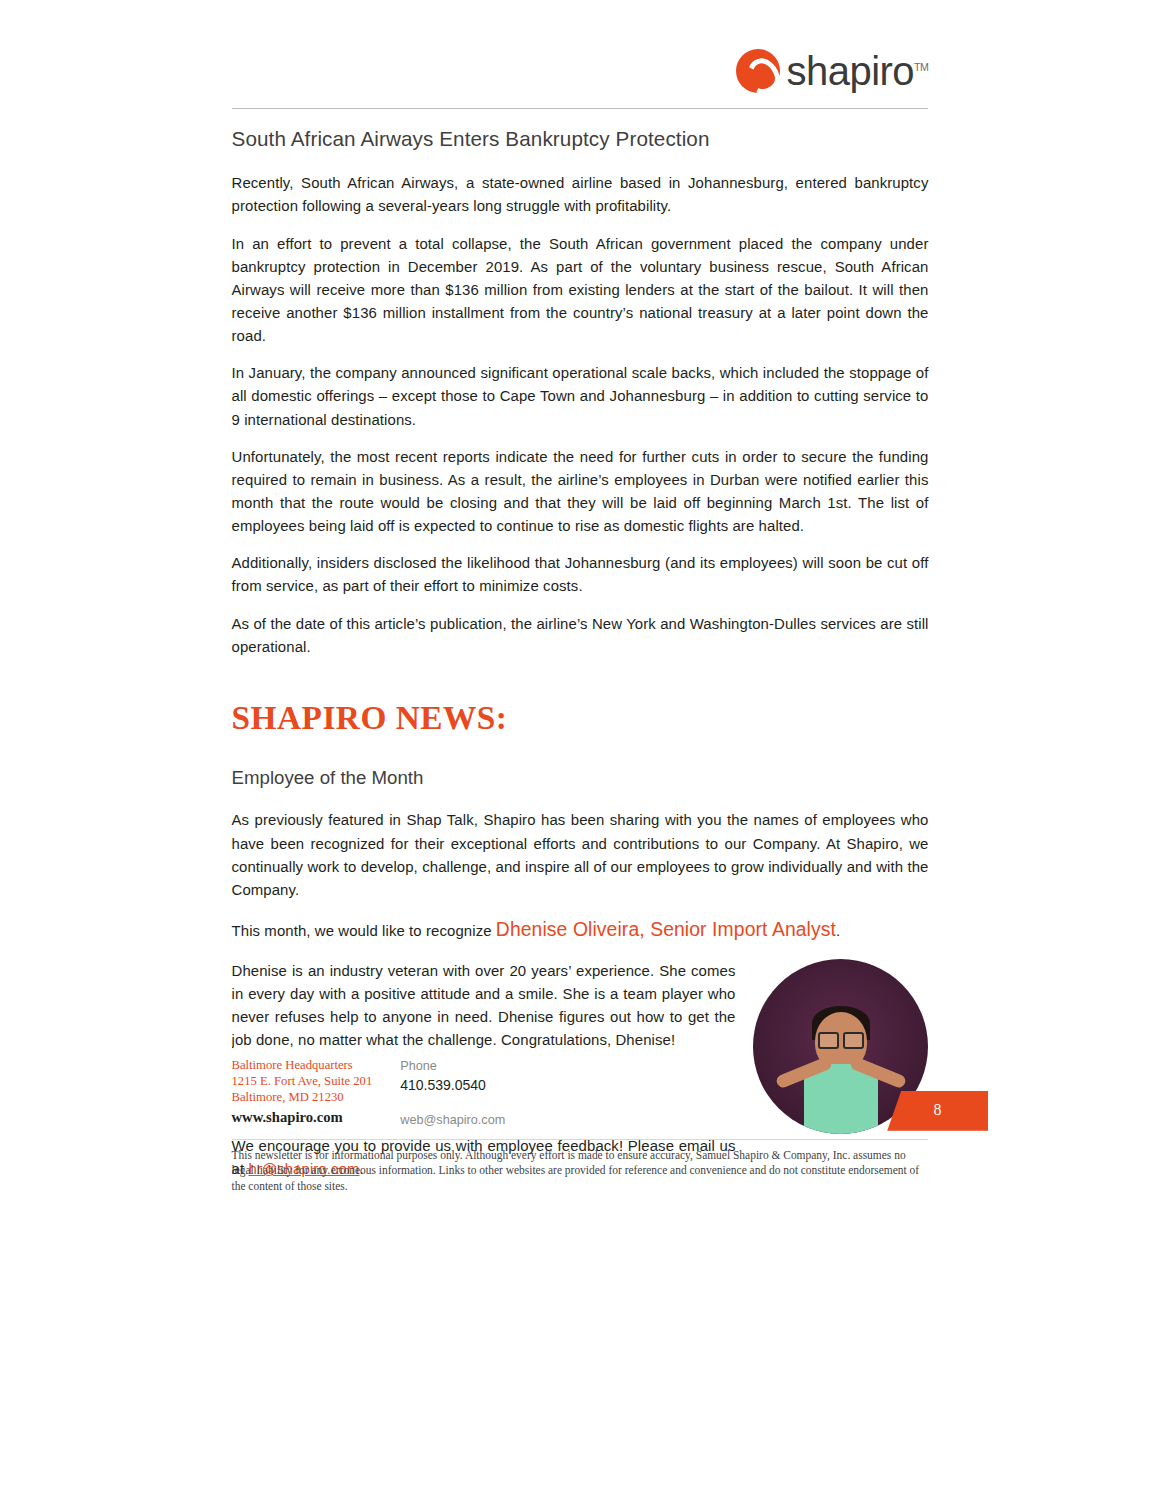shapiroTM
South African Airways Enters Bankruptcy Protection
Recently, South African Airways, a state-owned airline based in Johannesburg, entered bankruptcy protection following a several-years long struggle with profitability.
In an effort to prevent a total collapse, the South African government placed the company under bankruptcy protection in December 2019. As part of the voluntary business rescue, South African Airways will receive more than $136 million from existing lenders at the start of the bailout. It will then receive another $136 million installment from the country’s national treasury at a later point down the road.
In January, the company announced significant operational scale backs, which included the stoppage of all domestic offerings – except those to Cape Town and Johannesburg – in addition to cutting service to 9 international destinations.
Unfortunately, the most recent reports indicate the need for further cuts in order to secure the funding required to remain in business. As a result, the airline’s employees in Durban were notified earlier this month that the route would be closing and that they will be laid off beginning March 1st. The list of employees being laid off is expected to continue to rise as domestic flights are halted.
Additionally, insiders disclosed the likelihood that Johannesburg (and its employees) will soon be cut off from service, as part of their effort to minimize costs.
As of the date of this article’s publication, the airline’s New York and Washington-Dulles services are still operational.
SHAPIRO NEWS:
Employee of the Month
As previously featured in Shap Talk, Shapiro has been sharing with you the names of employees who have been recognized for their exceptional efforts and contributions to our Company. At Shapiro, we continually work to develop, challenge, and inspire all of our employees to grow individually and with the Company.
This month, we would like to recognize Dhenise Oliveira, Senior Import Analyst.
Dhenise is an industry veteran with over 20 years’ experience. She comes in every day with a positive attitude and a smile. She is a team player who never refuses help to anyone in need. Dhenise figures out how to get the job done, no matter what the challenge. Congratulations, Dhenise!
We encourage you to provide us with employee feedback! Please email us at hr@shapiro.com.
Baltimore Headquarters
1215 E. Fort Ave, Suite 201
Baltimore, MD 21230 www.shapiro.com
Phone
410.539.0540
web@shapiro.com
8
This newsletter is for informational purposes only. Although every effort is made to ensure accuracy, Samuel Shapiro & Company, Inc. assumes no legal liability for any erroneous information. Links to other websites are provided for reference and convenience and do not constitute endorsement of the content of those sites.